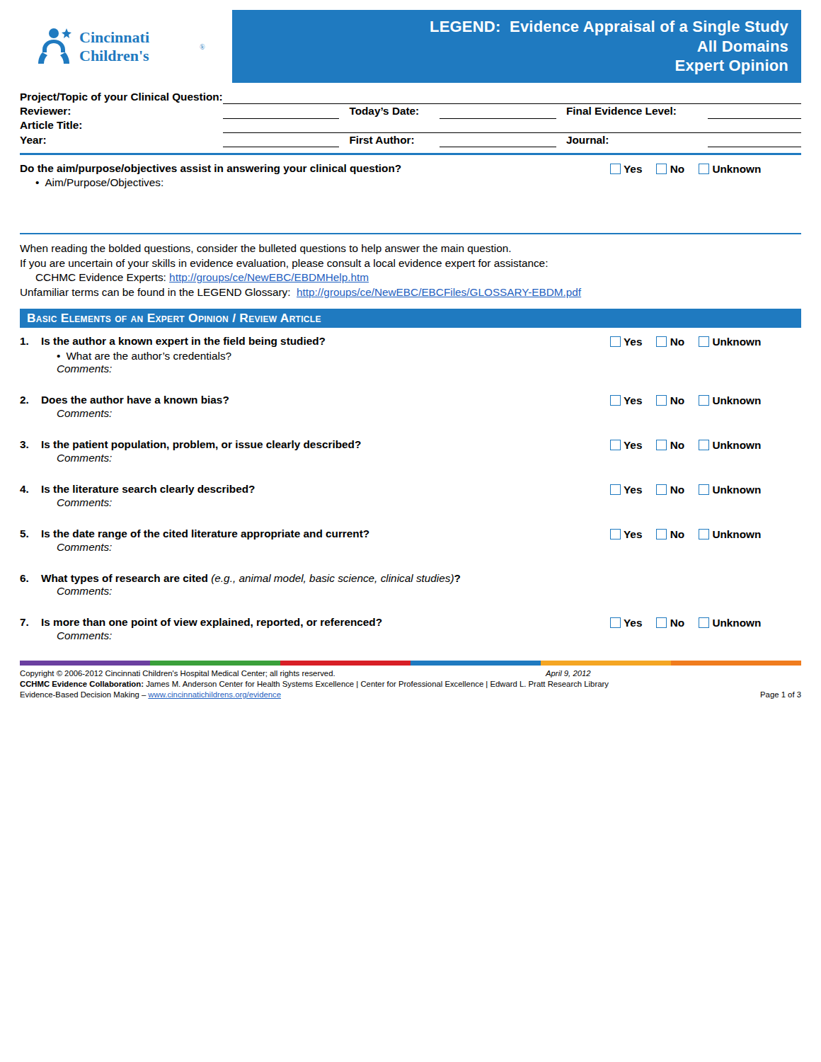Cincinnati Children's ®
LEGEND: Evidence Appraisal of a Single Study
All Domains
Expert Opinion
| Project/Topic of your Clinical Question: | |
| Reviewer: | | Today’s Date: | | Final Evidence Level: | |
| Article Title: | |
| Year: | | First Author: | | Journal: | |
Do the aim/purpose/objectives assist in answering your clinical question?
Aim/Purpose/Objectives:
Yes No Unknown
When reading the bolded questions, consider the bulleted questions to help answer the main question.
If you are uncertain of your skills in evidence evaluation, please consult a local evidence expert for assistance:
CCHMC Evidence Experts: http://groups/ce/NewEBC/EBDMHelp.htm
Unfamiliar terms can be found in the LEGEND Glossary: http://groups/ce/NewEBC/EBCFiles/GLOSSARY-EBDM.pdf
Basic Elements of an Expert Opinion / Review Article
1.
Is the author a known expert in the field being studied?
Yes No Unknown
What are the author’s credentials?
Comments:
2.
Does the author have a known bias?
Yes No Unknown
Comments:
3.
Is the patient population, problem, or issue clearly described?
Yes No Unknown
Comments:
4.
Is the literature search clearly described?
Yes No Unknown
Comments:
5.
Is the date range of the cited literature appropriate and current?
Yes No Unknown
Comments:
6.
What types of research are cited (e.g., animal model, basic science, clinical studies)?
Comments:
7.
Is more than one point of view explained, reported, or referenced?
Yes No Unknown
Comments:
Copyright © 2006-2012 Cincinnati Children's Hospital Medical Center; all rights reserved. April 9, 2012
CCHMC Evidence Collaboration: James M. Anderson Center for Health Systems Excellence | Center for Professional Excellence | Edward L. Pratt Research Library
Evidence-Based Decision Making – www.cincinnatichildrens.org/evidence Page 1 of 3